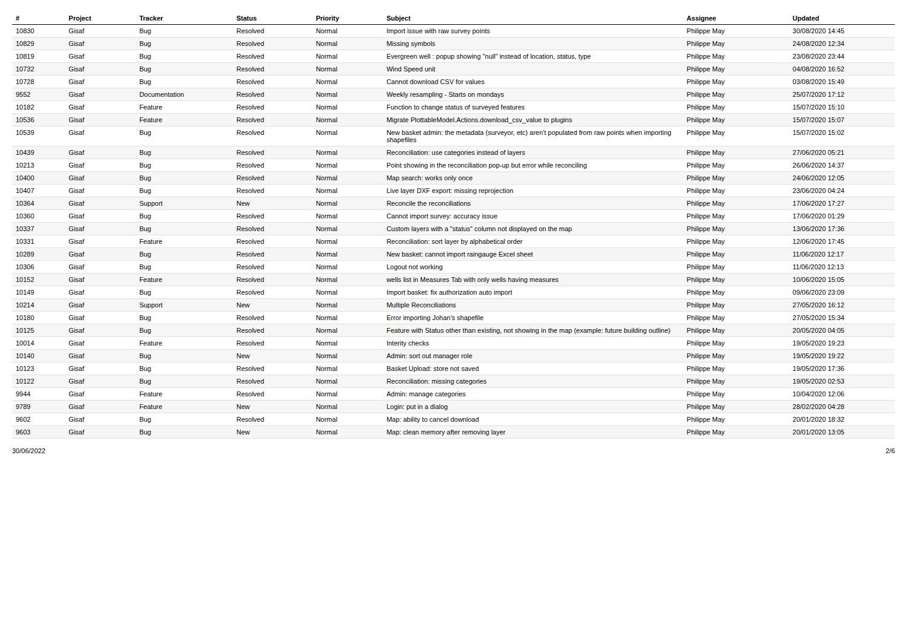| # | Project | Tracker | Status | Priority | Subject | Assignee | Updated |
| --- | --- | --- | --- | --- | --- | --- | --- |
| 10830 | Gisaf | Bug | Resolved | Normal | Import issue with raw survey points | Philippe May | 30/08/2020 14:45 |
| 10829 | Gisaf | Bug | Resolved | Normal | Missing symbols | Philippe May | 24/08/2020 12:34 |
| 10819 | Gisaf | Bug | Resolved | Normal | Evergreen well : popup showing "null" instead of location, status, type | Philippe May | 23/08/2020 23:44 |
| 10732 | Gisaf | Bug | Resolved | Normal | Wind Speed unit | Philippe May | 04/08/2020 16:52 |
| 10728 | Gisaf | Bug | Resolved | Normal | Cannot download CSV for values | Philippe May | 03/08/2020 15:49 |
| 9552 | Gisaf | Documentation | Resolved | Normal | Weekly resampling - Starts on mondays | Philippe May | 25/07/2020 17:12 |
| 10182 | Gisaf | Feature | Resolved | Normal | Function to change status of surveyed features | Philippe May | 15/07/2020 15:10 |
| 10536 | Gisaf | Feature | Resolved | Normal | Migrate PlottableModel.Actions.download_csv_value to plugins | Philippe May | 15/07/2020 15:07 |
| 10539 | Gisaf | Bug | Resolved | Normal | New basket admin: the metadata (surveyor, etc) aren't populated from raw points when importing shapefiles | Philippe May | 15/07/2020 15:02 |
| 10439 | Gisaf | Bug | Resolved | Normal | Reconciliation: use categories instead of layers | Philippe May | 27/06/2020 05:21 |
| 10213 | Gisaf | Bug | Resolved | Normal | Point showing in the reconciliation pop-up but error while reconciling | Philippe May | 26/06/2020 14:37 |
| 10400 | Gisaf | Bug | Resolved | Normal | Map search: works only once | Philippe May | 24/06/2020 12:05 |
| 10407 | Gisaf | Bug | Resolved | Normal | Live layer DXF export: missing reprojection | Philippe May | 23/06/2020 04:24 |
| 10364 | Gisaf | Support | New | Normal | Reconcile the reconciliations | Philippe May | 17/06/2020 17:27 |
| 10360 | Gisaf | Bug | Resolved | Normal | Cannot import survey: accuracy issue | Philippe May | 17/06/2020 01:29 |
| 10337 | Gisaf | Bug | Resolved | Normal | Custom layers with a "status" column not displayed on the map | Philippe May | 13/06/2020 17:36 |
| 10331 | Gisaf | Feature | Resolved | Normal | Reconciliation: sort layer by alphabetical order | Philippe May | 12/06/2020 17:45 |
| 10289 | Gisaf | Bug | Resolved | Normal | New basket: cannot import raingauge Excel sheet | Philippe May | 11/06/2020 12:17 |
| 10306 | Gisaf | Bug | Resolved | Normal | Logout not working | Philippe May | 11/06/2020 12:13 |
| 10152 | Gisaf | Feature | Resolved | Normal | wells list in Measures Tab with only wells having measures | Philippe May | 10/06/2020 15:05 |
| 10149 | Gisaf | Bug | Resolved | Normal | Import basket: fix authorization auto import | Philippe May | 09/06/2020 23:09 |
| 10214 | Gisaf | Support | New | Normal | Multiple Reconciliations | Philippe May | 27/05/2020 16:12 |
| 10180 | Gisaf | Bug | Resolved | Normal | Error importing Johan's shapefile | Philippe May | 27/05/2020 15:34 |
| 10125 | Gisaf | Bug | Resolved | Normal | Feature with Status other than existing, not showing in the map (example: future building outline) | Philippe May | 20/05/2020 04:05 |
| 10014 | Gisaf | Feature | Resolved | Normal | Interity checks | Philippe May | 19/05/2020 19:23 |
| 10140 | Gisaf | Bug | New | Normal | Admin: sort out manager role | Philippe May | 19/05/2020 19:22 |
| 10123 | Gisaf | Bug | Resolved | Normal | Basket Upload: store not saved | Philippe May | 19/05/2020 17:36 |
| 10122 | Gisaf | Bug | Resolved | Normal | Reconciliation: missing categories | Philippe May | 19/05/2020 02:53 |
| 9944 | Gisaf | Feature | Resolved | Normal | Admin: manage categories | Philippe May | 10/04/2020 12:06 |
| 9789 | Gisaf | Feature | New | Normal | Login: put in a dialog | Philippe May | 28/02/2020 04:28 |
| 9602 | Gisaf | Bug | Resolved | Normal | Map: ability to cancel download | Philippe May | 20/01/2020 18:32 |
| 9603 | Gisaf | Bug | New | Normal | Map: clean memory after removing layer | Philippe May | 20/01/2020 13:05 |
30/06/2022 2/6